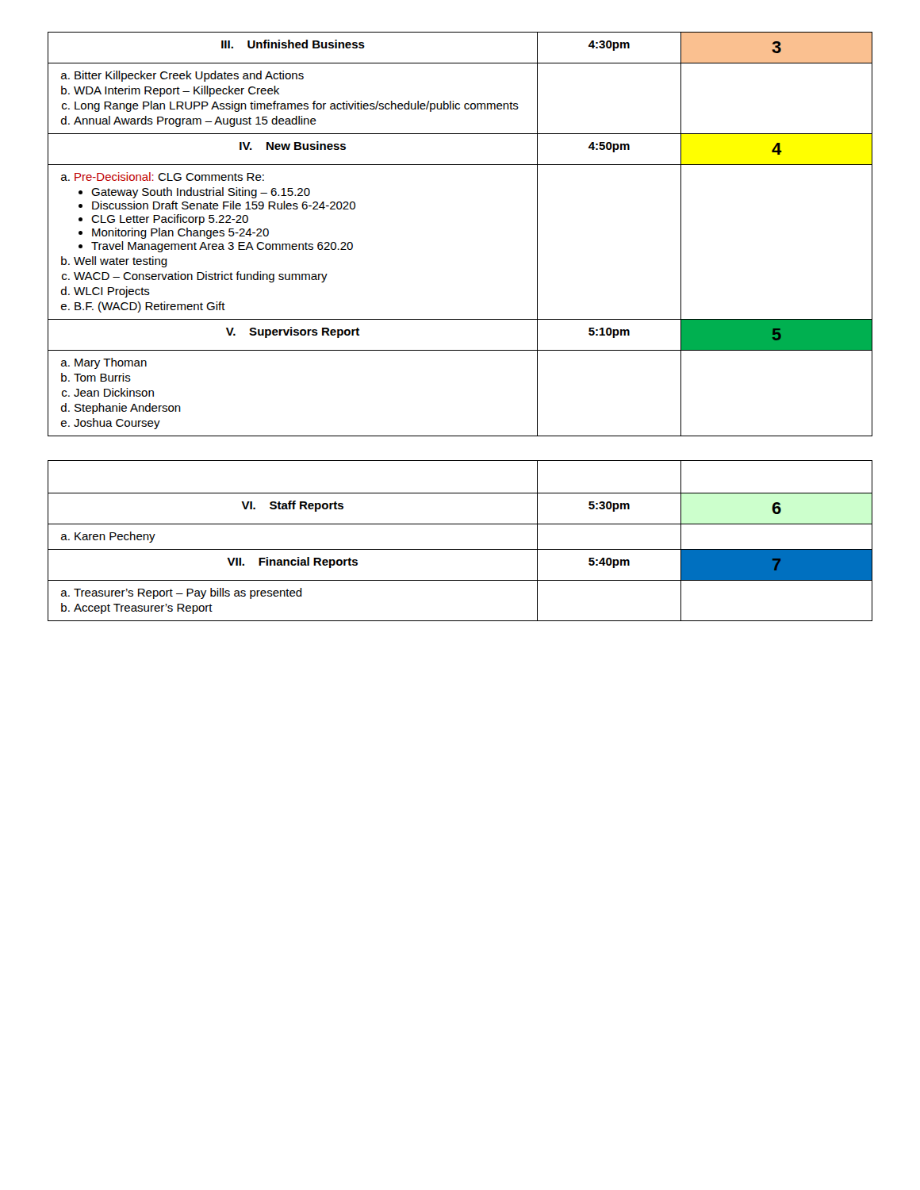| III. Unfinished Business | 4:30pm | 3 |
| Bitter Killpecker Creek Updates and Actions WDA Interim Report – Killpecker Creek Long Range Plan LRUPP Assign timeframes for activities/schedule/public comments Annual Awards Program – August 15 deadline | | |
| IV. New Business | 4:50pm | 4 |
| Pre-Decisional: CLG Comments Re: Gateway South Industrial Siting – 6.15.20 Discussion Draft Senate File 159 Rules 6-24-2020 CLG Letter Pacificorp 5.22-20 Monitoring Plan Changes 5-24-20 Travel Management Area 3 EA Comments 620.20 Well water testing WACD – Conservation District funding summary WLCI Projects B.F. (WACD) Retirement Gift | | |
| V. Supervisors Report | 5:10pm | 5 |
| Mary Thoman Tom Burris Jean Dickinson Stephanie Anderson Joshua Coursey | | |
| VI. Staff Reports | 5:30pm | 6 |
| Karen Pecheny | | |
| VII. Financial Reports | 5:40pm | 7 |
| Treasurer’s Report – Pay bills as presented Accept Treasurer’s Report | | |